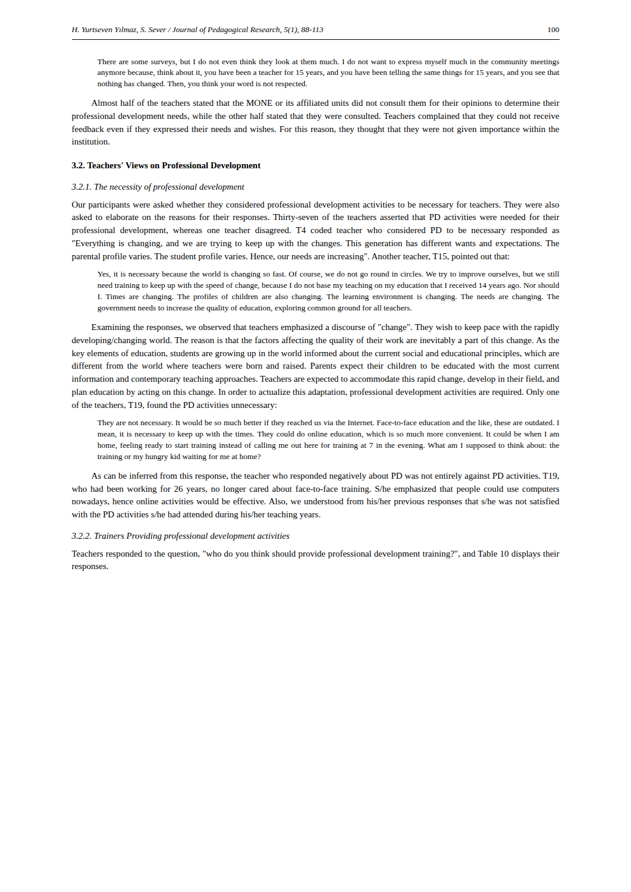H. Yurtseven Yılmaz, S. Sever / Journal of Pedagogical Research, 5(1), 88-113 100
There are some surveys, but I do not even think they look at them much. I do not want to express myself much in the community meetings anymore because, think about it, you have been a teacher for 15 years, and you have been telling the same things for 15 years, and you see that nothing has changed. Then, you think your word is not respected.
Almost half of the teachers stated that the MONE or its affiliated units did not consult them for their opinions to determine their professional development needs, while the other half stated that they were consulted. Teachers complained that they could not receive feedback even if they expressed their needs and wishes. For this reason, they thought that they were not given importance within the institution.
3.2. Teachers' Views on Professional Development
3.2.1. The necessity of professional development
Our participants were asked whether they considered professional development activities to be necessary for teachers. They were also asked to elaborate on the reasons for their responses. Thirty-seven of the teachers asserted that PD activities were needed for their professional development, whereas one teacher disagreed. T4 coded teacher who considered PD to be necessary responded as "Everything is changing, and we are trying to keep up with the changes. This generation has different wants and expectations. The parental profile varies. The student profile varies. Hence, our needs are increasing". Another teacher, T15, pointed out that:
Yes, it is necessary because the world is changing so fast. Of course, we do not go round in circles. We try to improve ourselves, but we still need training to keep up with the speed of change, because I do not base my teaching on my education that I received 14 years ago. Nor should I. Times are changing. The profiles of children are also changing. The learning environment is changing. The needs are changing. The government needs to increase the quality of education, exploring common ground for all teachers.
Examining the responses, we observed that teachers emphasized a discourse of "change". They wish to keep pace with the rapidly developing/changing world. The reason is that the factors affecting the quality of their work are inevitably a part of this change. As the key elements of education, students are growing up in the world informed about the current social and educational principles, which are different from the world where teachers were born and raised. Parents expect their children to be educated with the most current information and contemporary teaching approaches. Teachers are expected to accommodate this rapid change, develop in their field, and plan education by acting on this change. In order to actualize this adaptation, professional development activities are required. Only one of the teachers, T19, found the PD activities unnecessary:
They are not necessary. It would be so much better if they reached us via the Internet. Face-to-face education and the like, these are outdated. I mean, it is necessary to keep up with the times. They could do online education, which is so much more convenient. It could be when I am home, feeling ready to start training instead of calling me out here for training at 7 in the evening. What am I supposed to think about: the training or my hungry kid waiting for me at home?
As can be inferred from this response, the teacher who responded negatively about PD was not entirely against PD activities. T19, who had been working for 26 years, no longer cared about face-to-face training. S/he emphasized that people could use computers nowadays, hence online activities would be effective. Also, we understood from his/her previous responses that s/he was not satisfied with the PD activities s/he had attended during his/her teaching years.
3.2.2. Trainers Providing professional development activities
Teachers responded to the question, "who do you think should provide professional development training?", and Table 10 displays their responses.